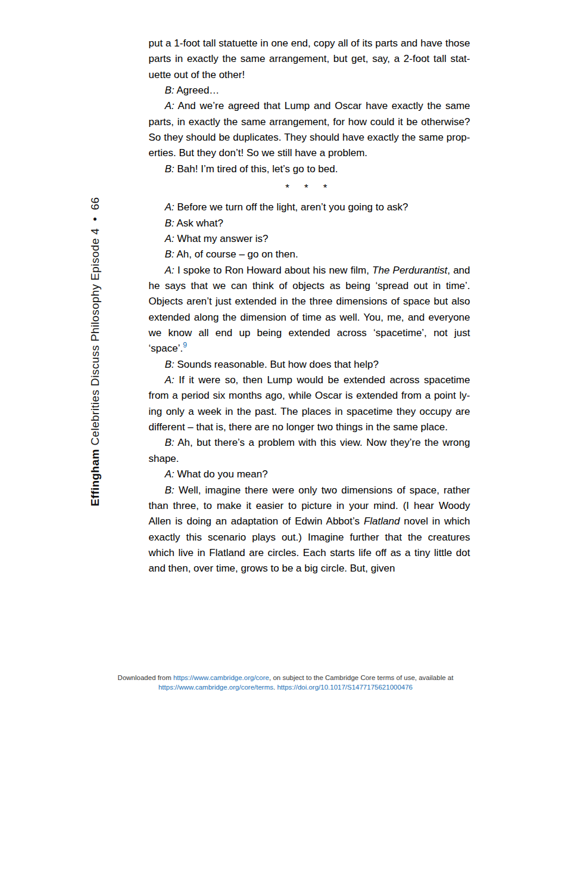Effingham Celebrities Discuss Philosophy Episode 4 • 66
put a 1-foot tall statuette in one end, copy all of its parts and have those parts in exactly the same arrangement, but get, say, a 2-foot tall statuette out of the other!
B: Agreed…
A: And we’re agreed that Lump and Oscar have exactly the same parts, in exactly the same arrangement, for how could it be otherwise? So they should be duplicates. They should have exactly the same properties. But they don’t! So we still have a problem.
B: Bah! I’m tired of this, let’s go to bed.
* * *
A: Before we turn off the light, aren’t you going to ask?
B: Ask what?
A: What my answer is?
B: Ah, of course – go on then.
A: I spoke to Ron Howard about his new film, The Perdurantist, and he says that we can think of objects as being ‘spread out in time’. Objects aren’t just extended in the three dimensions of space but also extended along the dimension of time as well. You, me, and everyone we know all end up being extended across ‘spacetime’, not just ‘space’.9
B: Sounds reasonable. But how does that help?
A: If it were so, then Lump would be extended across spacetime from a period six months ago, while Oscar is extended from a point lying only a week in the past. The places in spacetime they occupy are different – that is, there are no longer two things in the same place.
B: Ah, but there’s a problem with this view. Now they’re the wrong shape.
A: What do you mean?
B: Well, imagine there were only two dimensions of space, rather than three, to make it easier to picture in your mind. (I hear Woody Allen is doing an adaptation of Edwin Abbot’s Flatland novel in which exactly this scenario plays out.) Imagine further that the creatures which live in Flatland are circles. Each starts life off as a tiny little dot and then, over time, grows to be a big circle. But, given
Downloaded from https://www.cambridge.org/core, on subject to the Cambridge Core terms of use, available at https://www.cambridge.org/core/terms. https://doi.org/10.1017/S1477175621000476